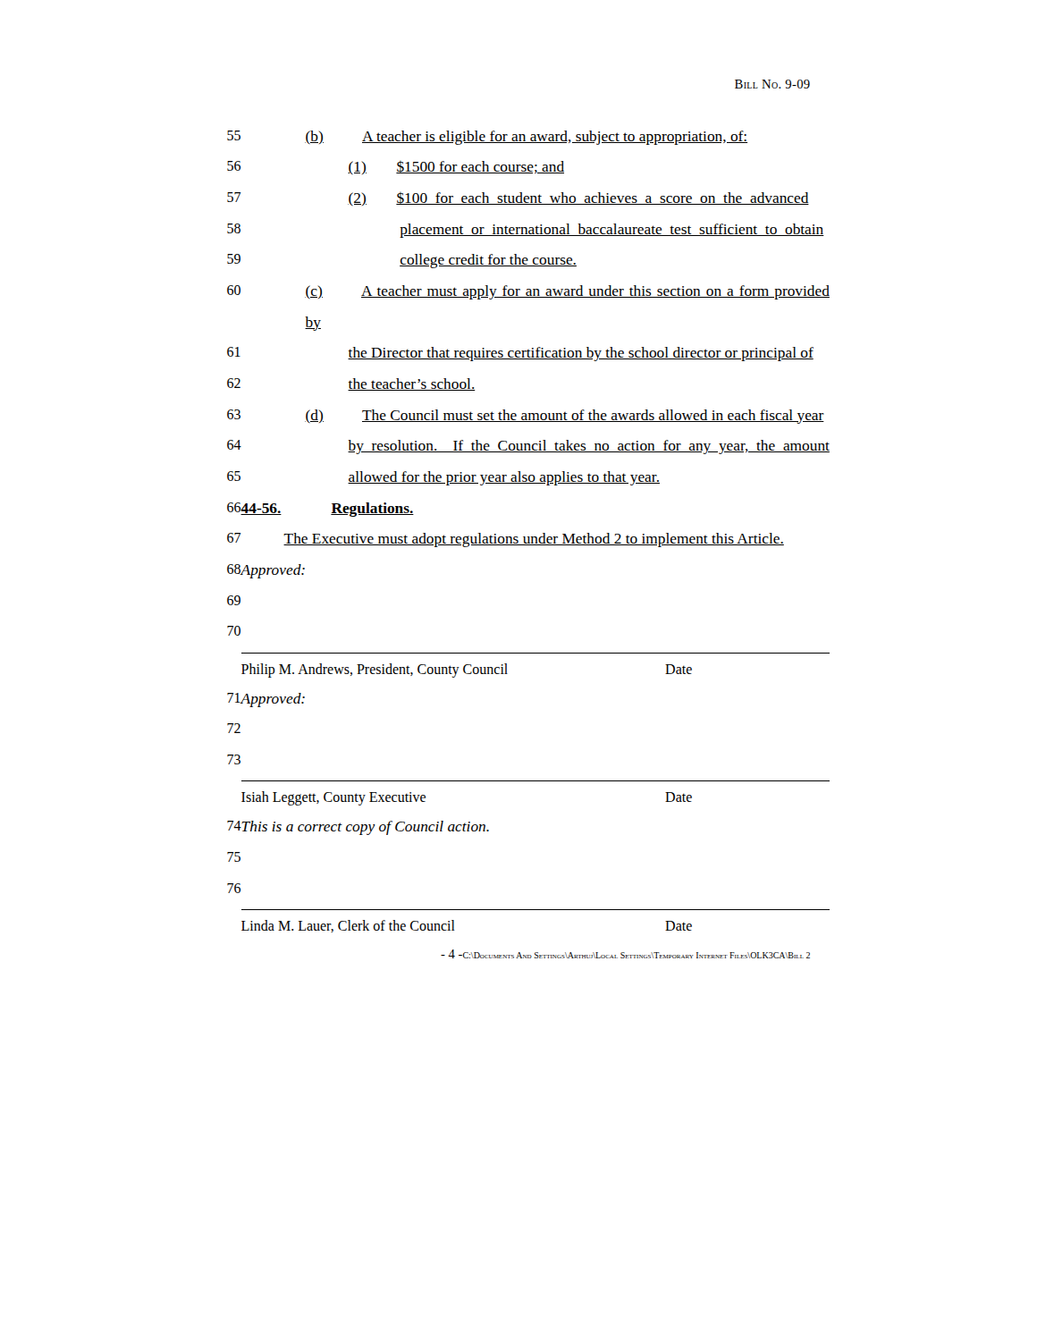Bill No. 9-09
| 55 | (b) A teacher is eligible for an award, subject to appropriation, of: |
| 56 | (1) $1500 for each course; and |
| 57 | (2) $100 for each student who achieves a score on the advanced |
| 58 | placement or international baccalaureate test sufficient to obtain |
| 59 | college credit for the course. |
| 60 | (c) A teacher must apply for an award under this section on a form provided by |
| 61 | the Director that requires certification by the school director or principal of |
| 62 | the teacher’s school. |
| 63 | (d) The Council must set the amount of the awards allowed in each fiscal year |
| 64 | by resolution. If the Council takes no action for any year, the amount |
| 65 | allowed for the prior year also applies to that year. |
| 66 | 44-56. Regulations. |
| 67 | The Executive must adopt regulations under Method 2 to implement this Article. |
| 68 | Approved: |
| 69 | |
| 70 | |
| | Philip M. Andrews, President, County Council Date |
| 71 | Approved: |
| 72 | |
| 73 | |
| | Isiah Leggett, County Executive Date |
| 74 | This is a correct copy of Council action. |
| 75 | |
| 76 | |
| | Linda M. Lauer, Clerk of the Council Date |
- 4 -C:\Documents And Settings\Arthuj\Local Settings\Temporary Internet Files\OLK3CA\Bill 2